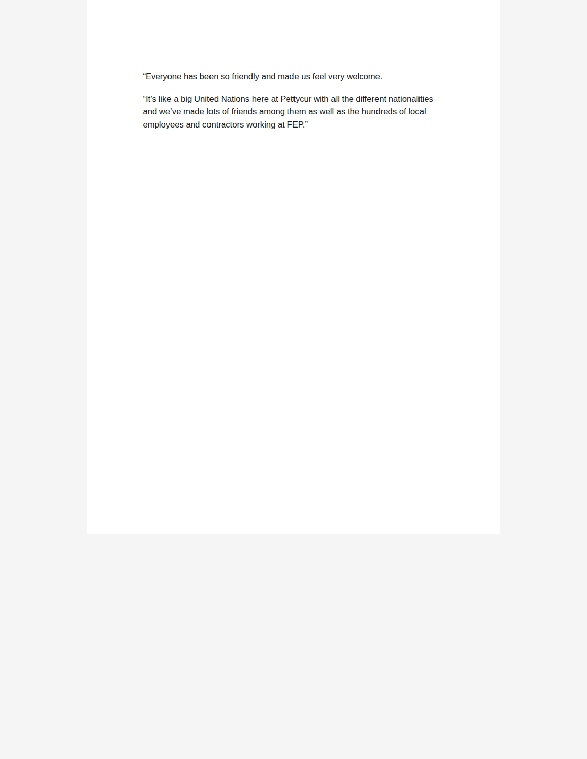“Everyone has been so friendly and made us feel very welcome.
“It’s like a big United Nations here at Pettycur with all the different nationalities and we’ve made lots of friends among them as well as the hundreds of local employees and contractors working at FEP.”